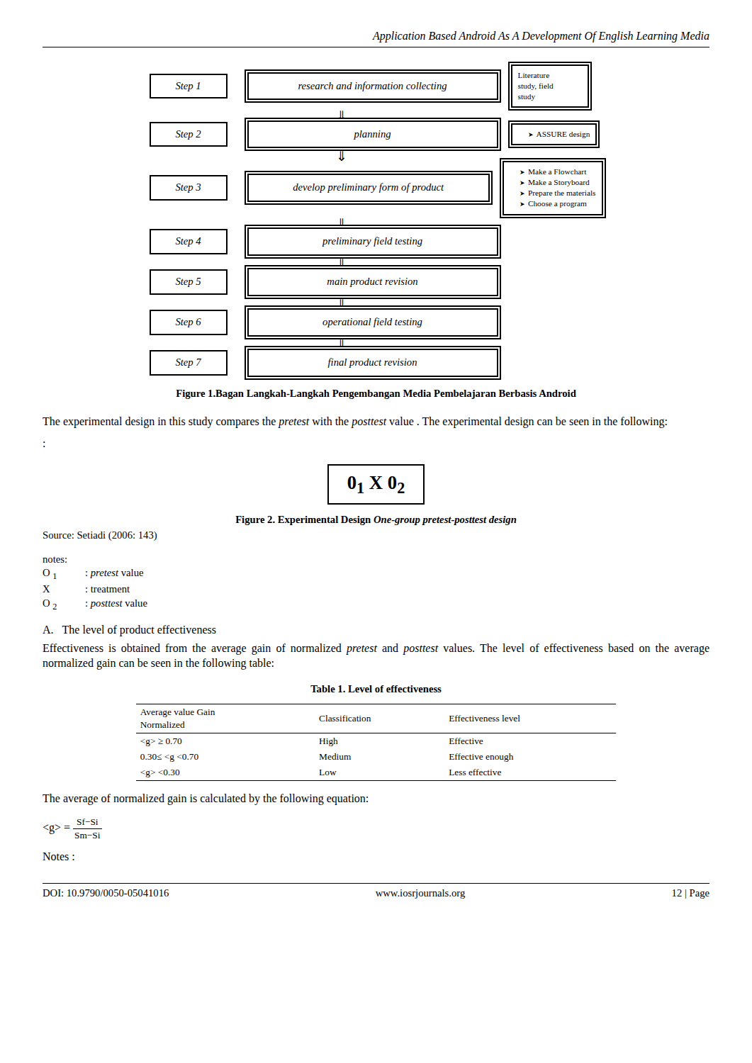Application Based Android As A Development Of English Learning Media
Step 1
research and information collecting
Literature
study, field
study
⇓
Step 2
planning
ASSURE design
⇓
Step 3
develop preliminary form of product
Make a Flowchart
Make a Storyboard
Prepare the materials
Choose a program
⇓
Step 4
preliminary field testing
⇓
Step 5
main product revision
⇓
Step 6
operational field testing
⇓
Step 7
final product revision
Figure 1.Bagan Langkah-Langkah Pengembangan Media Pembelajaran Berbasis Android
The experimental design in this study compares the pretest with the posttest value . The experimental design can be seen in the following:
:
01 X 02
Figure 2. Experimental Design One-group pretest-posttest design
Source: Setiadi (2006: 143)
notes:
O 1: pretest value
X: treatment
O 2: posttest value
A. The level of product effectiveness
Effectiveness is obtained from the average gain of normalized pretest and posttest values. The level of effectiveness based on the average normalized gain can be seen in the following table:
Table 1. Level of effectiveness
| Average value Gain Normalized | Classification | Effectiveness level |
| --- | --- | --- |
| <g> ≥ 0.70 | High | Effective |
| 0.30≤ <g <0.70 | Medium | Effective enough |
| <g> <0.30 | Low | Less effective |
The average of normalized gain is calculated by the following equation:
<g> = Sf−Si Sm−Si
Notes :
DOI: 10.9790/0050-05041016 www.iosrjournals.org 12 | Page